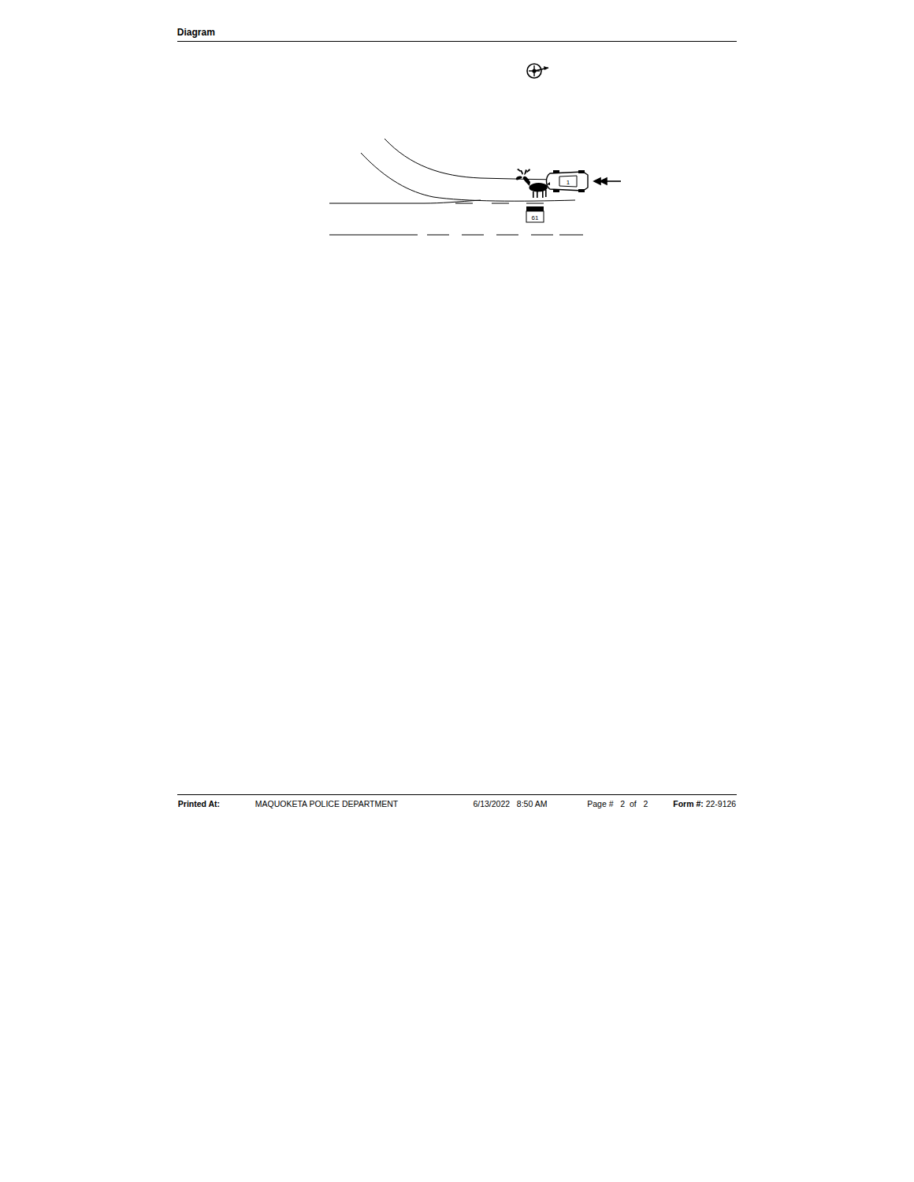Diagram
61 1
| Printed At: | MAQUOKETA POLICE DEPARTMENT | 6/13/2022 8:50 AM | Page # 2 of 2 | Form #: 22-9126 |